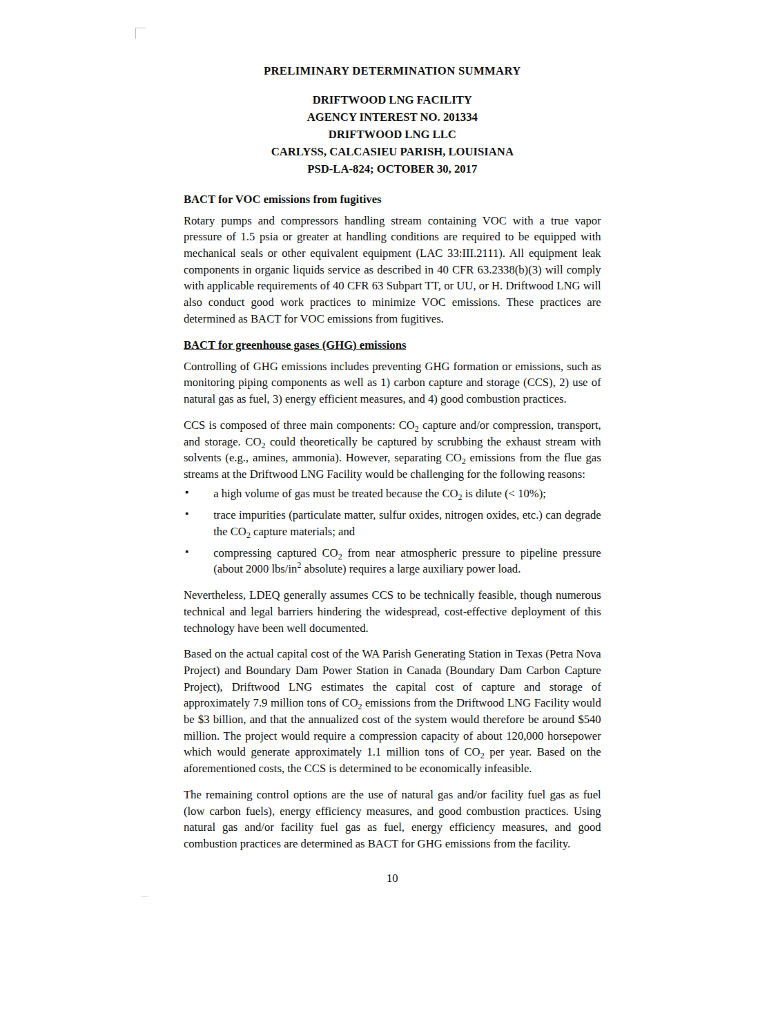PRELIMINARY DETERMINATION SUMMARY
DRIFTWOOD LNG FACILITY
AGENCY INTEREST NO. 201334
DRIFTWOOD LNG LLC
CARLYSS, CALCASIEU PARISH, LOUISIANA
PSD-LA-824; OCTOBER 30, 2017
BACT for VOC emissions from fugitives
Rotary pumps and compressors handling stream containing VOC with a true vapor pressure of 1.5 psia or greater at handling conditions are required to be equipped with mechanical seals or other equivalent equipment (LAC 33:III.2111). All equipment leak components in organic liquids service as described in 40 CFR 63.2338(b)(3) will comply with applicable requirements of 40 CFR 63 Subpart TT, or UU, or H. Driftwood LNG will also conduct good work practices to minimize VOC emissions. These practices are determined as BACT for VOC emissions from fugitives.
BACT for greenhouse gases (GHG) emissions
Controlling of GHG emissions includes preventing GHG formation or emissions, such as monitoring piping components as well as 1) carbon capture and storage (CCS), 2) use of natural gas as fuel, 3) energy efficient measures, and 4) good combustion practices.
CCS is composed of three main components: CO2 capture and/or compression, transport, and storage. CO2 could theoretically be captured by scrubbing the exhaust stream with solvents (e.g., amines, ammonia). However, separating CO2 emissions from the flue gas streams at the Driftwood LNG Facility would be challenging for the following reasons:
a high volume of gas must be treated because the CO2 is dilute (< 10%);
trace impurities (particulate matter, sulfur oxides, nitrogen oxides, etc.) can degrade the CO2 capture materials; and
compressing captured CO2 from near atmospheric pressure to pipeline pressure (about 2000 lbs/in2 absolute) requires a large auxiliary power load.
Nevertheless, LDEQ generally assumes CCS to be technically feasible, though numerous technical and legal barriers hindering the widespread, cost-effective deployment of this technology have been well documented.
Based on the actual capital cost of the WA Parish Generating Station in Texas (Petra Nova Project) and Boundary Dam Power Station in Canada (Boundary Dam Carbon Capture Project), Driftwood LNG estimates the capital cost of capture and storage of approximately 7.9 million tons of CO2 emissions from the Driftwood LNG Facility would be $3 billion, and that the annualized cost of the system would therefore be around $540 million. The project would require a compression capacity of about 120,000 horsepower which would generate approximately 1.1 million tons of CO2 per year. Based on the aforementioned costs, the CCS is determined to be economically infeasible.
The remaining control options are the use of natural gas and/or facility fuel gas as fuel (low carbon fuels), energy efficiency measures, and good combustion practices. Using natural gas and/or facility fuel gas as fuel, energy efficiency measures, and good combustion practices are determined as BACT for GHG emissions from the facility.
10